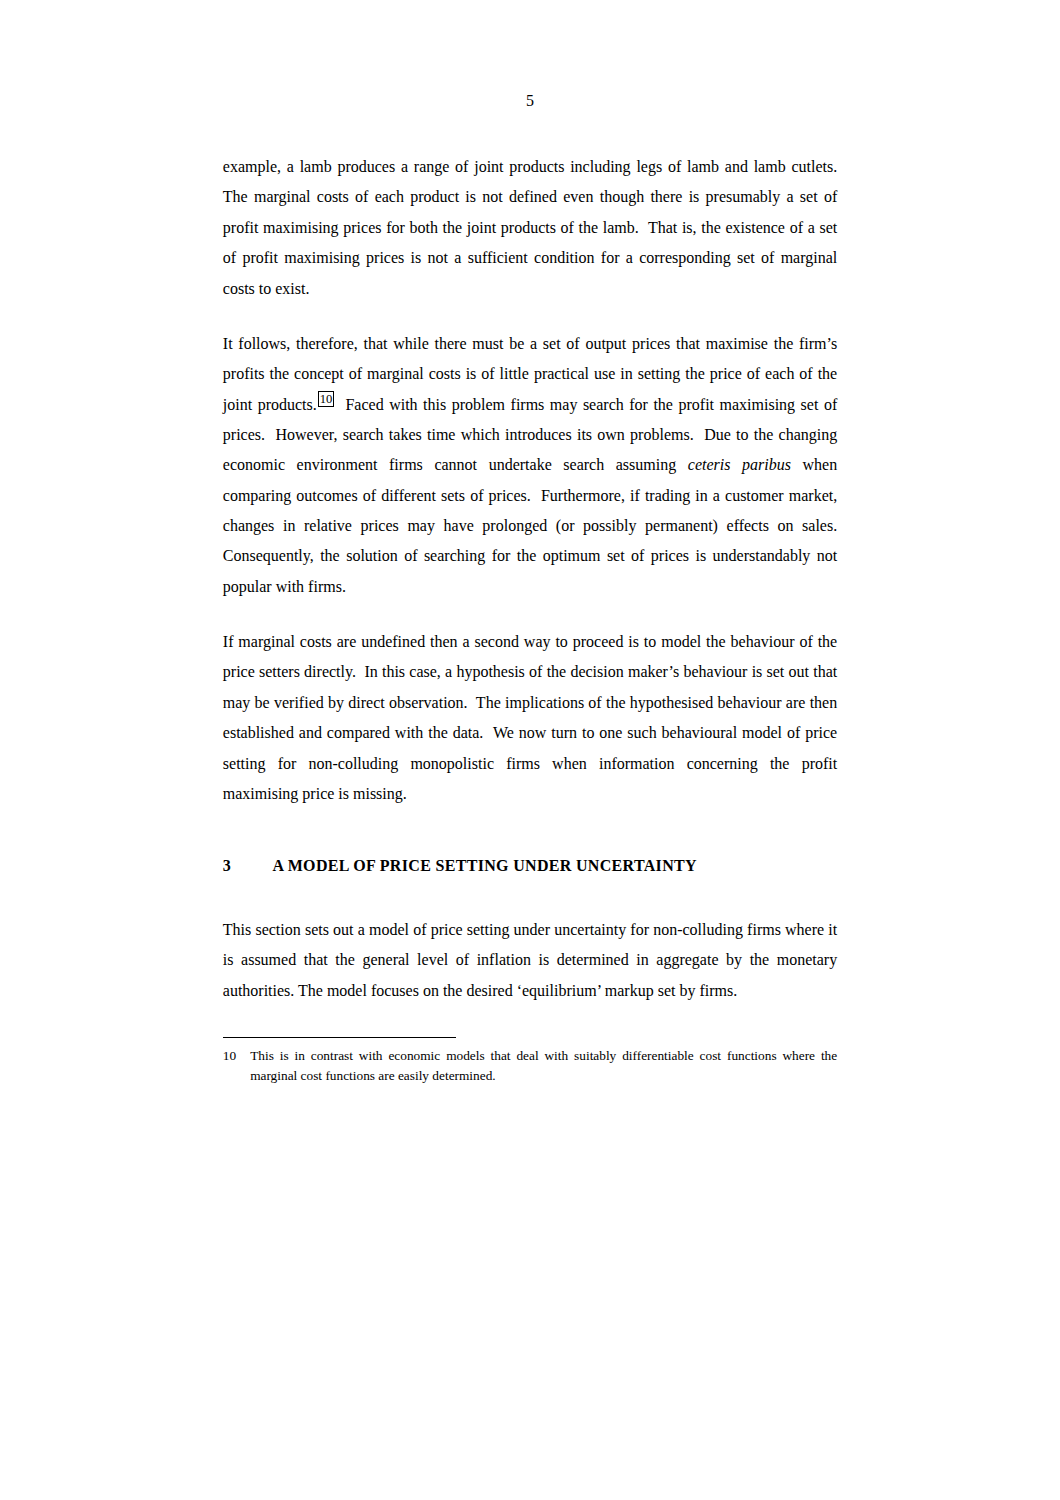5
example, a lamb produces a range of joint products including legs of lamb and lamb cutlets. The marginal costs of each product is not defined even though there is presumably a set of profit maximising prices for both the joint products of the lamb. That is, the existence of a set of profit maximising prices is not a sufficient condition for a corresponding set of marginal costs to exist.
It follows, therefore, that while there must be a set of output prices that maximise the firm’s profits the concept of marginal costs is of little practical use in setting the price of each of the joint products.10 Faced with this problem firms may search for the profit maximising set of prices. However, search takes time which introduces its own problems. Due to the changing economic environment firms cannot undertake search assuming ceteris paribus when comparing outcomes of different sets of prices. Furthermore, if trading in a customer market, changes in relative prices may have prolonged (or possibly permanent) effects on sales. Consequently, the solution of searching for the optimum set of prices is understandably not popular with firms.
If marginal costs are undefined then a second way to proceed is to model the behaviour of the price setters directly. In this case, a hypothesis of the decision maker’s behaviour is set out that may be verified by direct observation. The implications of the hypothesised behaviour are then established and compared with the data. We now turn to one such behavioural model of price setting for non-colluding monopolistic firms when information concerning the profit maximising price is missing.
3 A MODEL OF PRICE SETTING UNDER UNCERTAINTY
This section sets out a model of price setting under uncertainty for non-colluding firms where it is assumed that the general level of inflation is determined in aggregate by the monetary authorities. The model focuses on the desired ‘equilibrium’ markup set by firms.
10
This is in contrast with economic models that deal with suitably differentiable cost functions where the marginal cost functions are easily determined.